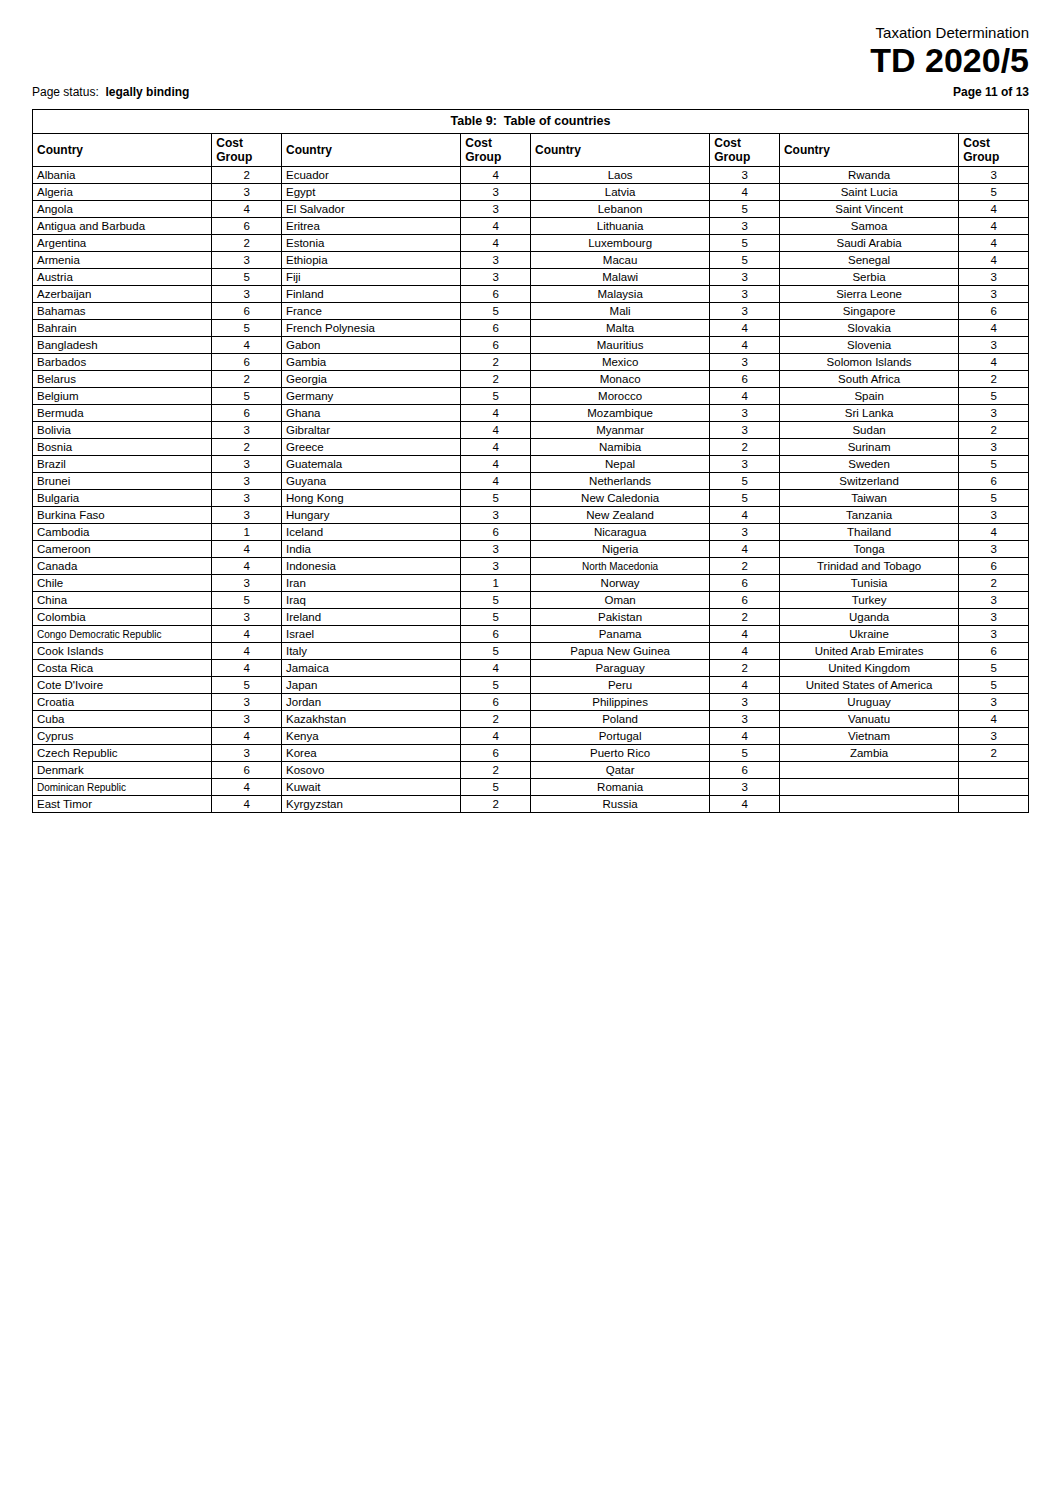Taxation Determination
TD 2020/5
Page status: legally binding Page 11 of 13
Table 9: Table of countries
| Country | Cost Group | Country | Cost Group | Country | Cost Group | Country | Cost Group |
| --- | --- | --- | --- | --- | --- | --- | --- |
| Albania | 2 | Ecuador | 4 | Laos | 3 | Rwanda | 3 |
| Algeria | 3 | Egypt | 3 | Latvia | 4 | Saint Lucia | 5 |
| Angola | 4 | El Salvador | 3 | Lebanon | 5 | Saint Vincent | 4 |
| Antigua and Barbuda | 6 | Eritrea | 4 | Lithuania | 3 | Samoa | 4 |
| Argentina | 2 | Estonia | 4 | Luxembourg | 5 | Saudi Arabia | 4 |
| Armenia | 3 | Ethiopia | 3 | Macau | 5 | Senegal | 4 |
| Austria | 5 | Fiji | 3 | Malawi | 3 | Serbia | 3 |
| Azerbaijan | 3 | Finland | 6 | Malaysia | 3 | Sierra Leone | 3 |
| Bahamas | 6 | France | 5 | Mali | 3 | Singapore | 6 |
| Bahrain | 5 | French Polynesia | 6 | Malta | 4 | Slovakia | 4 |
| Bangladesh | 4 | Gabon | 6 | Mauritius | 4 | Slovenia | 3 |
| Barbados | 6 | Gambia | 2 | Mexico | 3 | Solomon Islands | 4 |
| Belarus | 2 | Georgia | 2 | Monaco | 6 | South Africa | 2 |
| Belgium | 5 | Germany | 5 | Morocco | 4 | Spain | 5 |
| Bermuda | 6 | Ghana | 4 | Mozambique | 3 | Sri Lanka | 3 |
| Bolivia | 3 | Gibraltar | 4 | Myanmar | 3 | Sudan | 2 |
| Bosnia | 2 | Greece | 4 | Namibia | 2 | Surinam | 3 |
| Brazil | 3 | Guatemala | 4 | Nepal | 3 | Sweden | 5 |
| Brunei | 3 | Guyana | 4 | Netherlands | 5 | Switzerland | 6 |
| Bulgaria | 3 | Hong Kong | 5 | New Caledonia | 5 | Taiwan | 5 |
| Burkina Faso | 3 | Hungary | 3 | New Zealand | 4 | Tanzania | 3 |
| Cambodia | 1 | Iceland | 6 | Nicaragua | 3 | Thailand | 4 |
| Cameroon | 4 | India | 3 | Nigeria | 4 | Tonga | 3 |
| Canada | 4 | Indonesia | 3 | North Macedonia | 2 | Trinidad and Tobago | 6 |
| Chile | 3 | Iran | 1 | Norway | 6 | Tunisia | 2 |
| China | 5 | Iraq | 5 | Oman | 6 | Turkey | 3 |
| Colombia | 3 | Ireland | 5 | Pakistan | 2 | Uganda | 3 |
| Congo Democratic Republic | 4 | Israel | 6 | Panama | 4 | Ukraine | 3 |
| Cook Islands | 4 | Italy | 5 | Papua New Guinea | 4 | United Arab Emirates | 6 |
| Costa Rica | 4 | Jamaica | 4 | Paraguay | 2 | United Kingdom | 5 |
| Cote D'Ivoire | 5 | Japan | 5 | Peru | 4 | United States of America | 5 |
| Croatia | 3 | Jordan | 6 | Philippines | 3 | Uruguay | 3 |
| Cuba | 3 | Kazakhstan | 2 | Poland | 3 | Vanuatu | 4 |
| Cyprus | 4 | Kenya | 4 | Portugal | 4 | Vietnam | 3 |
| Czech Republic | 3 | Korea | 6 | Puerto Rico | 5 | Zambia | 2 |
| Denmark | 6 | Kosovo | 2 | Qatar | 6 | | |
| Dominican Republic | 4 | Kuwait | 5 | Romania | 3 | | |
| East Timor | 4 | Kyrgyzstan | 2 | Russia | 4 | | |